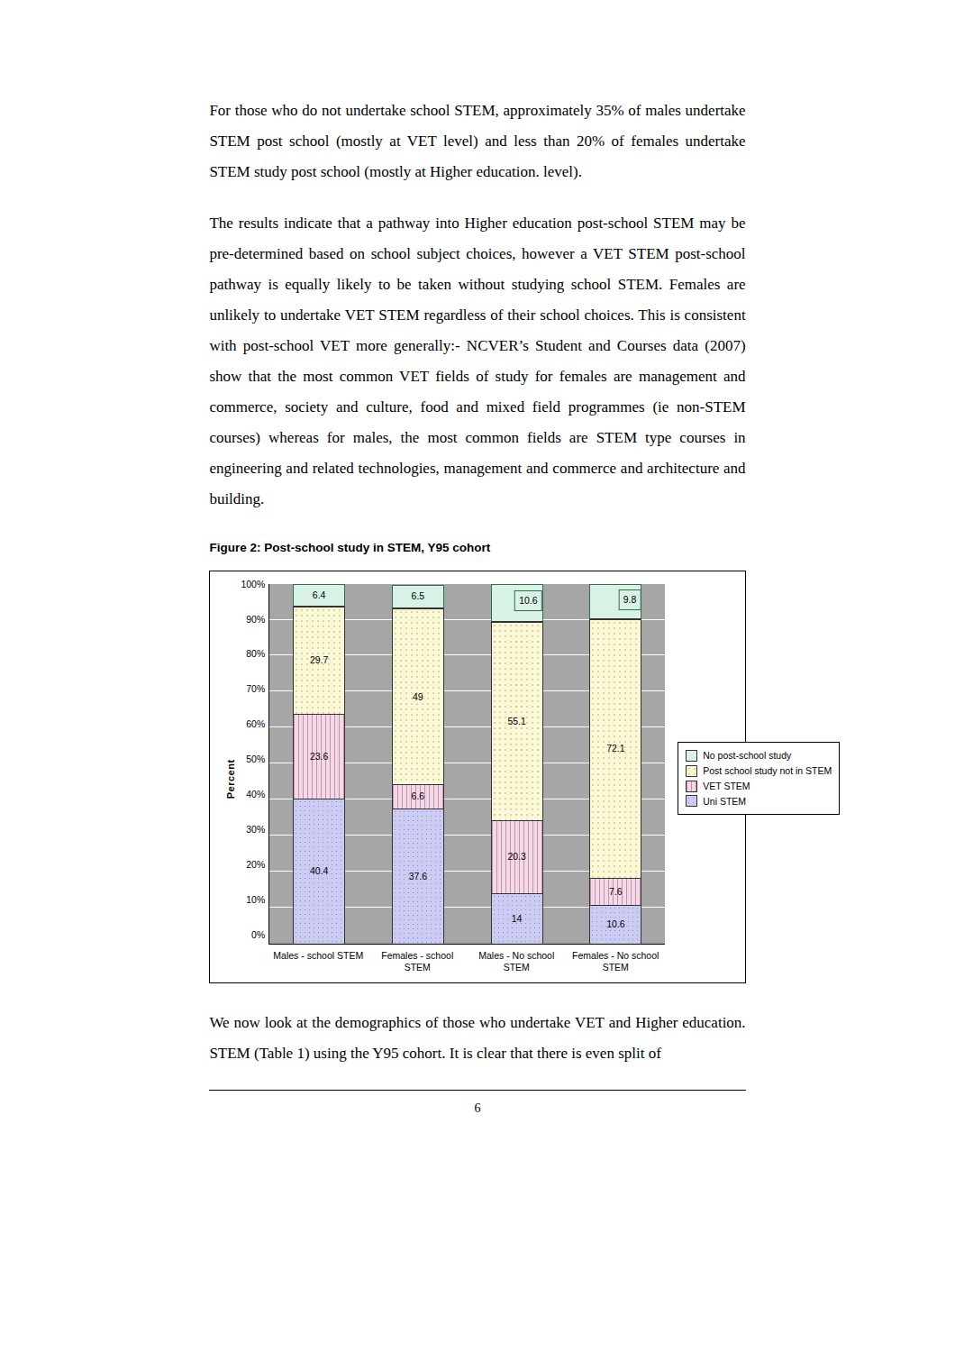For those who do not undertake school STEM, approximately 35% of males undertake STEM post school (mostly at VET level) and less than 20% of females undertake STEM study post school (mostly at Higher education. level).
The results indicate that a pathway into Higher education post-school STEM may be pre-determined based on school subject choices, however a VET STEM post-school pathway is equally likely to be taken without studying school STEM. Females are unlikely to undertake VET STEM regardless of their school choices. This is consistent with post-school VET more generally:- NCVER’s Student and Courses data (2007) show that the most common VET fields of study for females are management and commerce, society and culture, food and mixed field programmes (ie non-STEM courses) whereas for males, the most common fields are STEM type courses in engineering and related technologies, management and commerce and architecture and building.
Figure 2: Post-school study in STEM, Y95 cohort
Percent
100% 90% 80% 70% 60% 50% 40% 30% 20% 10% 0%
6.4
29.7
23.6
40.4
6.5
49
6.6
37.6
10.6
55.1
20.3
14
9.8
72.1
7.6
10.6
Males - school STEM
Females - school STEM
Males - No school STEM
Females - No school STEM
No post-school study
Post school study not in STEM
VET STEM
Uni STEM
We now look at the demographics of those who undertake VET and Higher education. STEM (Table 1) using the Y95 cohort. It is clear that there is even split of
6